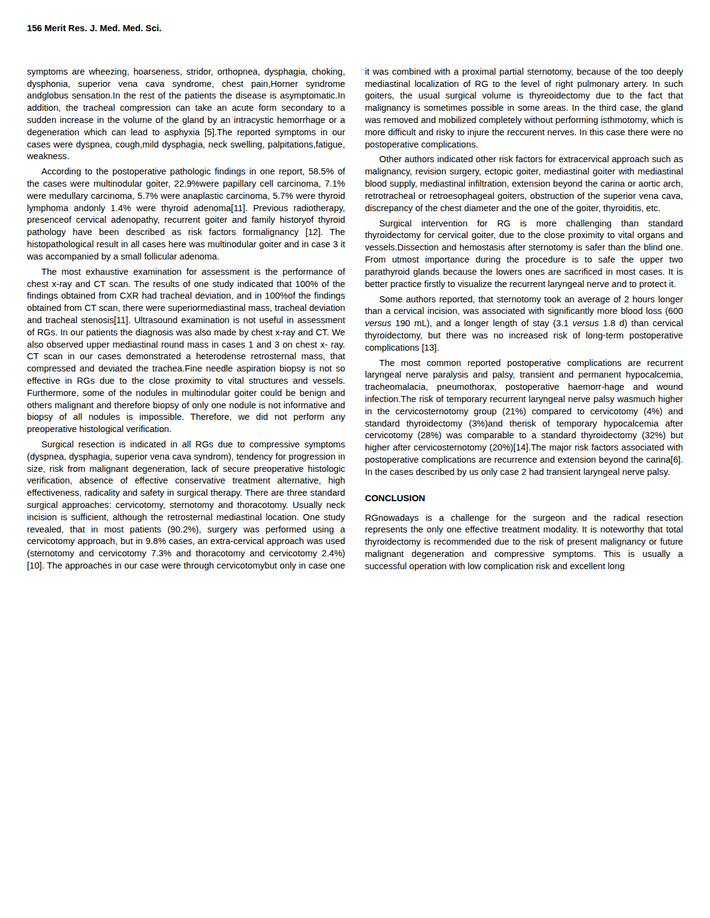156 Merit Res. J. Med. Med. Sci.
symptoms are wheezing, hoarseness, stridor, orthopnea, dysphagia, choking, dysphonia, superior vena cava syndrome, chest pain,Horner syndrome andglobus sensation.In the rest of the patients the disease is asymptomatic.In addition, the tracheal compression can take an acute form secondary to a sudden increase in the volume of the gland by an intracystic hemorrhage or a degeneration which can lead to asphyxia [5].The reported symptoms in our cases were dyspnea, cough,mild dysphagia, neck swelling, palpitations,fatigue, weakness.
According to the postoperative pathologic findings in one report, 58.5% of the cases were multinodular goiter, 22.9%were papillary cell carcinoma, 7.1% were medullary carcinoma, 5.7% were anaplastic carcinoma, 5.7% were thyroid lymphoma andonly 1.4% were thyroid adenoma[11]. Previous radiotherapy, presenceof cervical adenopathy, recurrent goiter and family historyof thyroid pathology have been described as risk factors formalignancy [12]. The histopathological result in all cases here was multinodular goiter and in case 3 it was accompanied by a small follicular adenoma.
The most exhaustive examination for assessment is the performance of chest x-ray and CT scan. The results of one study indicated that 100% of the findings obtained from CXR had tracheal deviation, and in 100%of the findings obtained from CT scan, there were superiormediastinal mass, tracheal deviation and tracheal stenosis[11]. Ultrasound examination is not useful in assessment of RGs. In our patients the diagnosis was also made by chest x-ray and CT. We also observed upper mediastinal round mass in cases 1 and 3 on chest x- ray. CT scan in our cases demonstrated a heterodense retrosternal mass, that compressed and deviated the trachea.Fine needle aspiration biopsy is not so effective in RGs due to the close proximity to vital structures and vessels. Furthermore, some of the nodules in multinodular goiter could be benign and others malignant and therefore biopsy of only one nodule is not informative and biopsy of all nodules is impossible. Therefore, we did not perform any preoperative histological verification.
Surgical resection is indicated in all RGs due to compressive symptoms (dyspnea, dysphagia, superior vena cava syndrom), tendency for progression in size, risk from malignant degeneration, lack of secure preoperative histologic verification, absence of effective conservative treatment alternative, high effectiveness, radicality and safety in surgical therapy. There are three standard surgical approaches: cervicotomy, sternotomy and thoracotomy. Usually neck incision is sufficient, although the retrosternal mediastinal location. One study revealed, that in most patients (90.2%), surgery was performed using a cervicotomy approach, but in 9.8% cases, an extra-cervical approach was used (sternotomy and cervicotomy 7.3% and thoracotomy and cervicotomy 2.4%) [10]. The approaches in our case were through cervicotomybut only in case one it was combined with a proximal partial sternotomy, because of the too deeply mediastinal localization of RG to the level of right pulmonary artery. In such goiters, the usual surgical volume is thyreoidectomy due to the fact that malignancy is sometimes possible in some areas. In the third case, the gland was removed and mobilized completely without performing isthmotomy, which is more difficult and risky to injure the reccurent nerves. In this case there were no postoperative complications.
Other authors indicated other risk factors for extracervical approach such as malignancy, revision surgery, ectopic goiter, mediastinal goiter with mediastinal blood supply, mediastinal infiltration, extension beyond the carina or aortic arch, retrotracheal or retroesophageal goiters, obstruction of the superior vena cava, discrepancy of the chest diameter and the one of the goiter, thyroiditis, etc.
Surgical intervention for RG is more challenging than standard thyroidectomy for cervical goiter, due to the close proximity to vital organs and vessels.Dissection and hemostasis after sternotomy is safer than the blind one. From utmost importance during the procedure is to safe the upper two parathyroid glands because the lowers ones are sacrificed in most cases. It is better practice firstly to visualize the recurrent laryngeal nerve and to protect it.
Some authors reported, that sternotomy took an average of 2 hours longer than a cervical incision, was associated with significantly more blood loss (600 versus 190 mL), and a longer length of stay (3.1 versus 1.8 d) than cervical thyroidectomy, but there was no increased risk of long-term postoperative complications [13].
The most common reported postoperative complications are recurrent laryngeal nerve paralysis and palsy, transient and permanent hypocalcemia, tracheomalacia, pneumothorax, postoperative haemorr-hage and wound infection.The risk of temporary recurrent laryngeal nerve palsy wasmuch higher in the cervicosternotomy group (21%) compared to cervicotomy (4%) and standard thyroidectomy (3%)and therisk of temporary hypocalcemia after cervicotomy (28%) was comparable to a standard thyroidectomy (32%) but higher after cervicosternotomy (20%)[14].The major risk factors associated with postoperative complications are recurrence and extension beyond the carina[6]. In the cases described by us only case 2 had transient laryngeal nerve palsy.
CONCLUSION
RGnowadays is a challenge for the surgeon and the radical resection represents the only one effective treatment modality. It is noteworthy that total thyroidectomy is recommended due to the risk of present malignancy or future malignant degeneration and compressive symptoms. This is usually a successful operation with low complication risk and excellent long